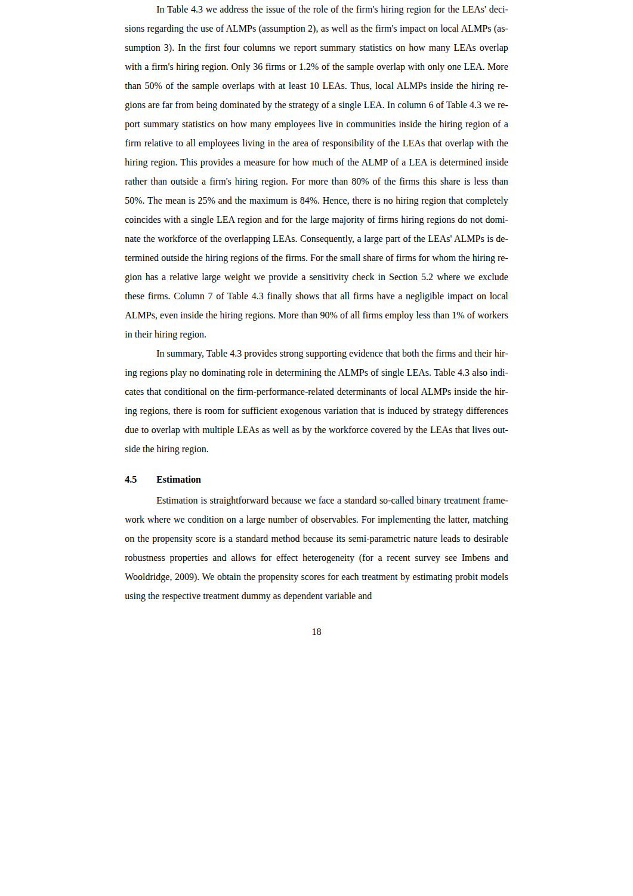In Table 4.3 we address the issue of the role of the firm's hiring region for the LEAs' decisions regarding the use of ALMPs (assumption 2), as well as the firm's impact on local ALMPs (assumption 3). In the first four columns we report summary statistics on how many LEAs overlap with a firm's hiring region. Only 36 firms or 1.2% of the sample overlap with only one LEA. More than 50% of the sample overlaps with at least 10 LEAs. Thus, local ALMPs inside the hiring regions are far from being dominated by the strategy of a single LEA. In column 6 of Table 4.3 we report summary statistics on how many employees live in communities inside the hiring region of a firm relative to all employees living in the area of responsibility of the LEAs that overlap with the hiring region. This provides a measure for how much of the ALMP of a LEA is determined inside rather than outside a firm's hiring region. For more than 80% of the firms this share is less than 50%. The mean is 25% and the maximum is 84%. Hence, there is no hiring region that completely coincides with a single LEA region and for the large majority of firms hiring regions do not dominate the workforce of the overlapping LEAs. Consequently, a large part of the LEAs' ALMPs is determined outside the hiring regions of the firms. For the small share of firms for whom the hiring region has a relative large weight we provide a sensitivity check in Section 5.2 where we exclude these firms. Column 7 of Table 4.3 finally shows that all firms have a negligible impact on local ALMPs, even inside the hiring regions. More than 90% of all firms employ less than 1% of workers in their hiring region.
In summary, Table 4.3 provides strong supporting evidence that both the firms and their hiring regions play no dominating role in determining the ALMPs of single LEAs. Table 4.3 also indicates that conditional on the firm-performance-related determinants of local ALMPs inside the hiring regions, there is room for sufficient exogenous variation that is induced by strategy differences due to overlap with multiple LEAs as well as by the workforce covered by the LEAs that lives outside the hiring region.
4.5 Estimation
Estimation is straightforward because we face a standard so-called binary treatment framework where we condition on a large number of observables. For implementing the latter, matching on the propensity score is a standard method because its semi-parametric nature leads to desirable robustness properties and allows for effect heterogeneity (for a recent survey see Imbens and Wooldridge, 2009). We obtain the propensity scores for each treatment by estimating probit models using the respective treatment dummy as dependent variable and
18